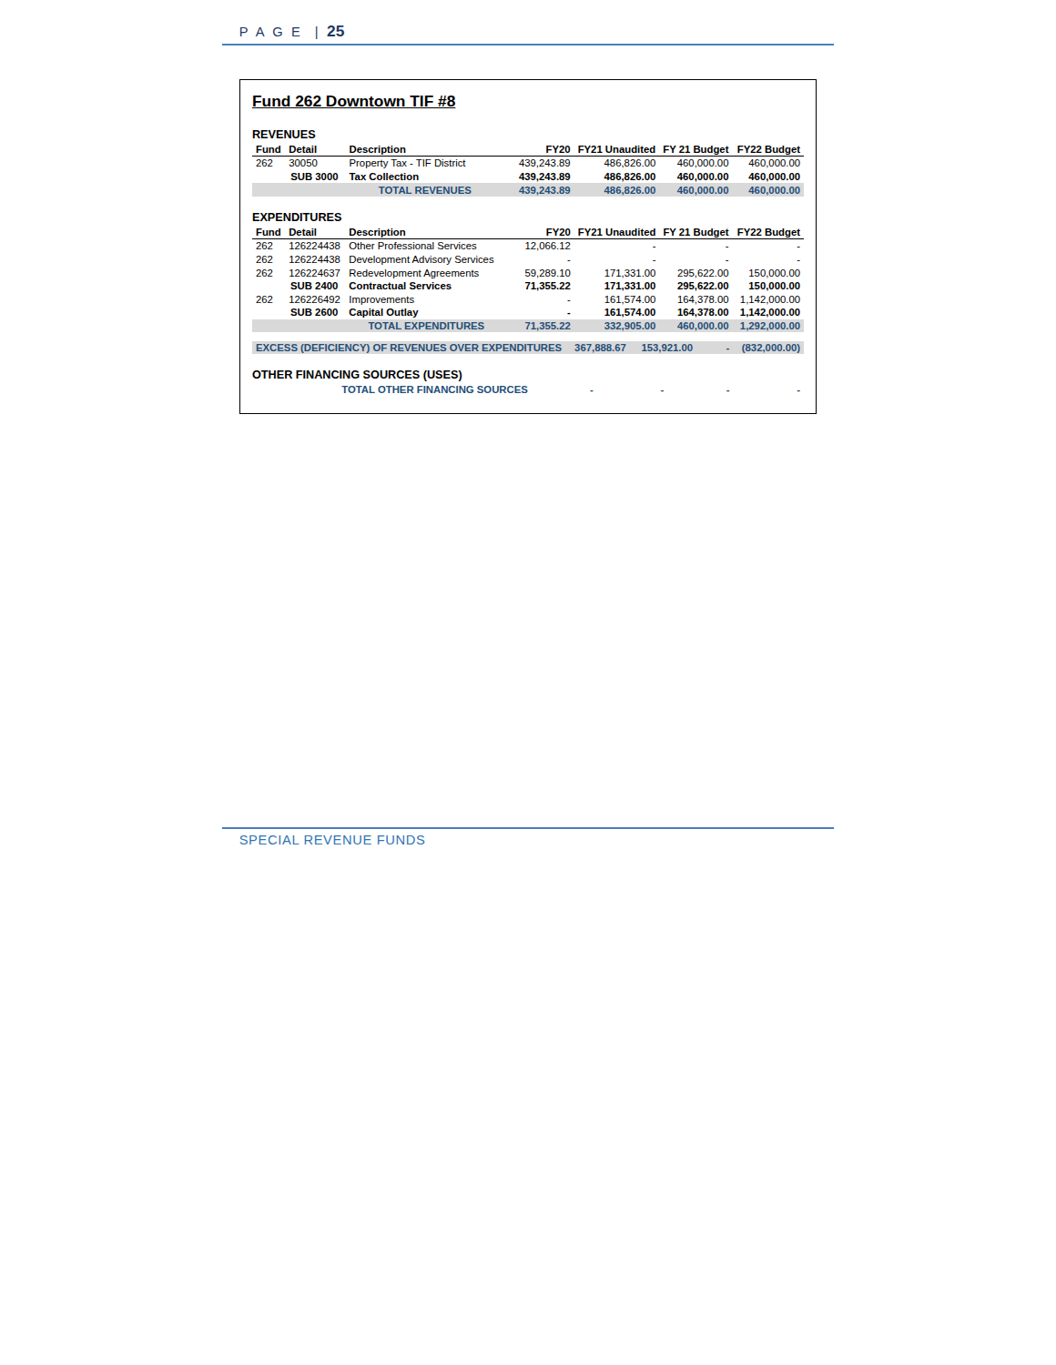P A G E | 25
Fund 262 Downtown TIF #8
REVENUES
| Fund | Detail | Description | FY20 | FY21 Unaudited | FY 21 Budget | FY22 Budget |
| --- | --- | --- | --- | --- | --- | --- |
| 262 | 30050 | Property Tax - TIF District | 439,243.89 | 486,826.00 | 460,000.00 | 460,000.00 |
| | SUB 3000 | Tax Collection | 439,243.89 | 486,826.00 | 460,000.00 | 460,000.00 |
| | | TOTAL REVENUES | 439,243.89 | 486,826.00 | 460,000.00 | 460,000.00 |
EXPENDITURES
| Fund | Detail | Description | FY20 | FY21 Unaudited | FY 21 Budget | FY22 Budget |
| --- | --- | --- | --- | --- | --- | --- |
| 262 | 126224438 | Other Professional Services | 12,066.12 | - | - | - |
| 262 | 126224438 | Development Advisory Services | - | - | - | - |
| 262 | 126224637 | Redevelopment Agreements | 59,289.10 | 171,331.00 | 295,622.00 | 150,000.00 |
| | SUB 2400 | Contractual Services | 71,355.22 | 171,331.00 | 295,622.00 | 150,000.00 |
| 262 | 126226492 | Improvements | - | 161,574.00 | 164,378.00 | 1,142,000.00 |
| | SUB 2600 | Capital Outlay | - | 161,574.00 | 164,378.00 | 1,142,000.00 |
| | | TOTAL EXPENDITURES | 71,355.22 | 332,905.00 | 460,000.00 | 1,292,000.00 |
| EXCESS (DEFICIENCY) OF REVENUES OVER EXPENDITURES | 367,888.67 | 153,921.00 | - | (832,000.00) |
OTHER FINANCING SOURCES (USES)
| | | TOTAL OTHER FINANCING SOURCES | - | - | - | - |
SPECIAL REVENUE FUNDS